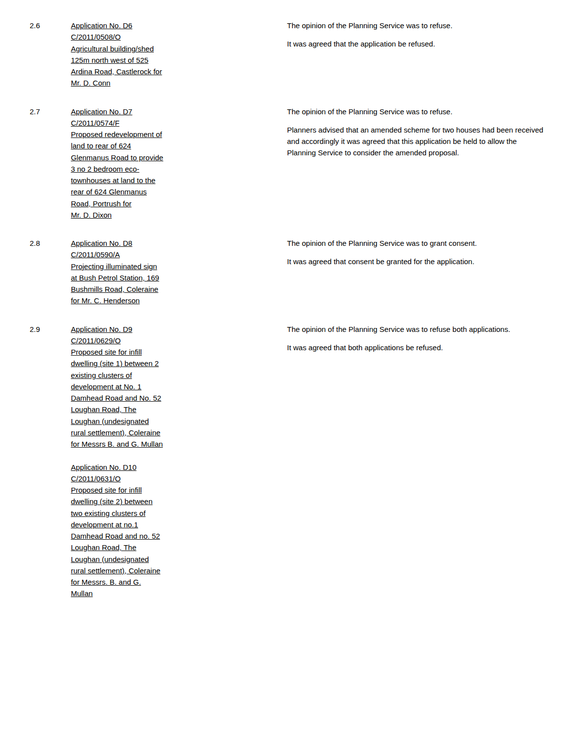| 2.6 | Application No. D6 C/2011/0508/O Agricultural building/shed 125m north west of 525 Ardina Road, Castlerock for Mr. D. Conn | The opinion of the Planning Service was to refuse. It was agreed that the application be refused. |
| 2.7 | Application No. D7 C/2011/0574/F Proposed redevelopment of land to rear of 624 Glenmanus Road to provide 3 no 2 bedroom eco- townhouses at land to the rear of 624 Glenmanus Road, Portrush for Mr. D. Dixon | The opinion of the Planning Service was to refuse. Planners advised that an amended scheme for two houses had been received and accordingly it was agreed that this application be held to allow the Planning Service to consider the amended proposal. |
| 2.8 | Application No. D8 C/2011/0590/A Projecting illuminated sign at Bush Petrol Station, 169 Bushmills Road, Coleraine for Mr. C. Henderson | The opinion of the Planning Service was to grant consent. It was agreed that consent be granted for the application. |
| 2.9 | Application No. D9 C/2011/0629/O Proposed site for infill dwelling (site 1) between 2 existing clusters of development at No. 1 Damhead Road and No. 52 Loughan Road, The Loughan (undesignated rural settlement), Coleraine for Messrs B. and G. Mullan Application No. D10 C/2011/0631/O Proposed site for infill dwelling (site 2) between two existing clusters of development at no.1 Damhead Road and no. 52 Loughan Road, The Loughan (undesignated rural settlement), Coleraine for Messrs. B. and G. Mullan | The opinion of the Planning Service was to refuse both applications. It was agreed that both applications be refused. |